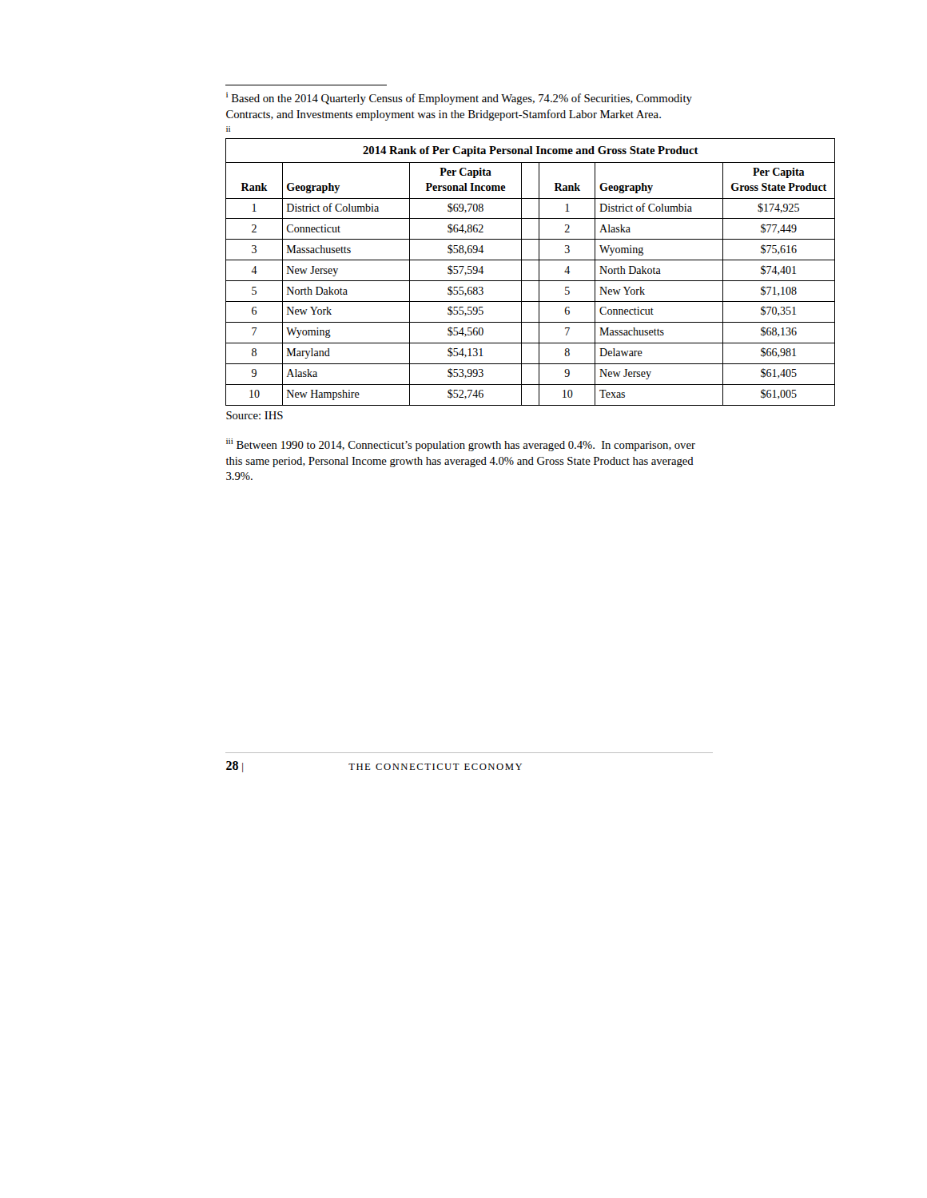i Based on the 2014 Quarterly Census of Employment and Wages, 74.2% of Securities, Commodity Contracts, and Investments employment was in the Bridgeport-Stamford Labor Market Area.
ii
2014 Rank of Per Capita Personal Income and Gross State Product
| Rank | Geography | Per Capita Personal Income | | Rank | Geography | Per Capita Gross State Product |
| --- | --- | --- | --- | --- | --- | --- |
| 1 | District of Columbia | $69,708 | | 1 | District of Columbia | $174,925 |
| 2 | Connecticut | $64,862 | | 2 | Alaska | $77,449 |
| 3 | Massachusetts | $58,694 | | 3 | Wyoming | $75,616 |
| 4 | New Jersey | $57,594 | | 4 | North Dakota | $74,401 |
| 5 | North Dakota | $55,683 | | 5 | New York | $71,108 |
| 6 | New York | $55,595 | | 6 | Connecticut | $70,351 |
| 7 | Wyoming | $54,560 | | 7 | Massachusetts | $68,136 |
| 8 | Maryland | $54,131 | | 8 | Delaware | $66,981 |
| 9 | Alaska | $53,993 | | 9 | New Jersey | $61,405 |
| 10 | New Hampshire | $52,746 | | 10 | Texas | $61,005 |
Source: IHS
iii Between 1990 to 2014, Connecticut’s population growth has averaged 0.4%. In comparison, over this same period, Personal Income growth has averaged 4.0% and Gross State Product has averaged 3.9%.
28| The Connecticut Economy